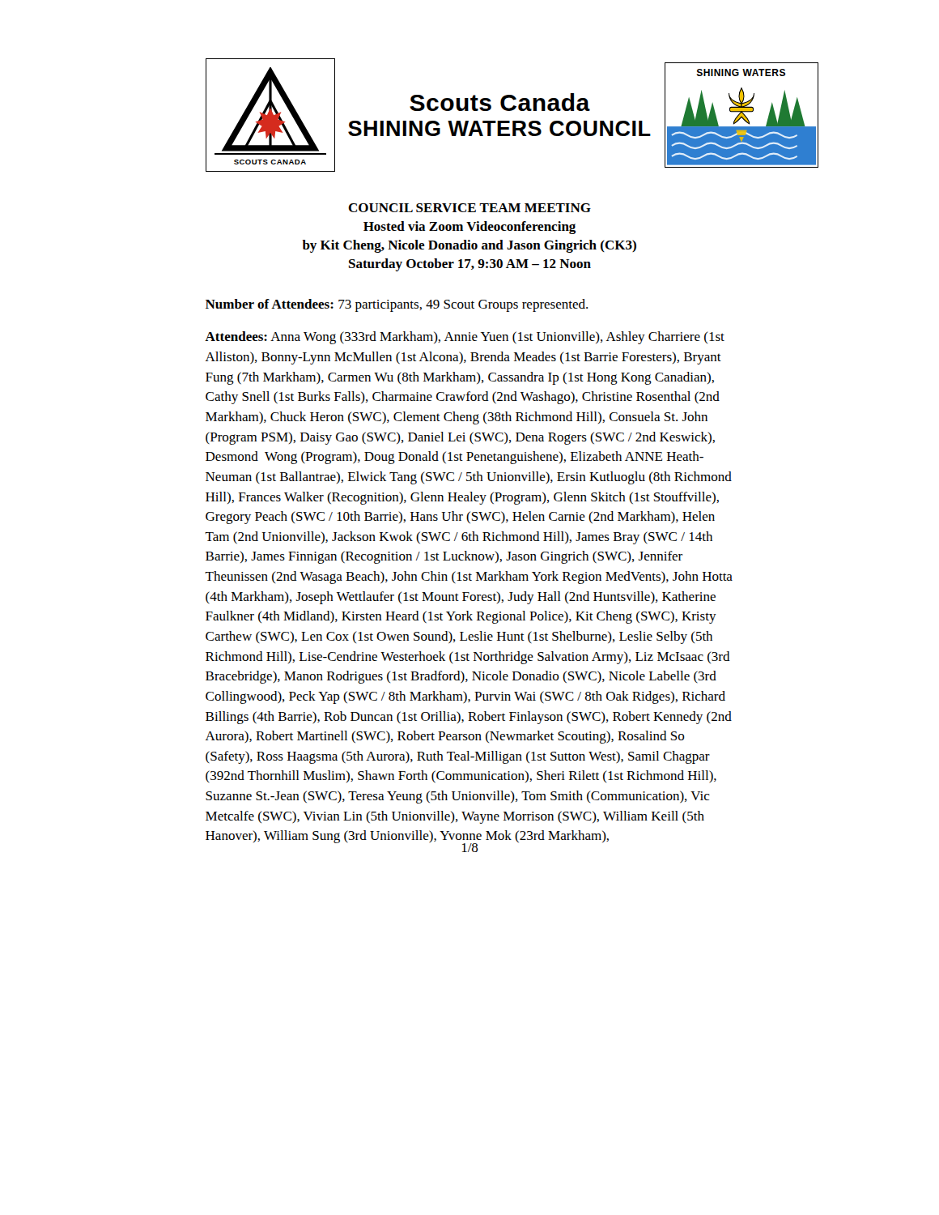SCOUTS CANADA
Scouts Canada
SHINING WATERS COUNCIL
SHINING WATERS
COUNCIL SERVICE TEAM MEETING
Hosted via Zoom Videoconferencing
by Kit Cheng, Nicole Donadio and Jason Gingrich (CK3)
Saturday October 17, 9:30 AM – 12 Noon
Number of Attendees: 73 participants, 49 Scout Groups represented.
Attendees: Anna Wong (333rd Markham), Annie Yuen (1st Unionville), Ashley Charriere (1st Alliston), Bonny-Lynn McMullen (1st Alcona), Brenda Meades (1st Barrie Foresters), Bryant Fung (7th Markham), Carmen Wu (8th Markham), Cassandra Ip (1st Hong Kong Canadian), Cathy Snell (1st Burks Falls), Charmaine Crawford (2nd Washago), Christine Rosenthal (2nd Markham), Chuck Heron (SWC), Clement Cheng (38th Richmond Hill), Consuela St. John (Program PSM), Daisy Gao (SWC), Daniel Lei (SWC), Dena Rogers (SWC / 2nd Keswick), Desmond Wong (Program), Doug Donald (1st Penetanguishene), Elizabeth ANNE Heath-Neuman (1st Ballantrae), Elwick Tang (SWC / 5th Unionville), Ersin Kutluoglu (8th Richmond Hill), Frances Walker (Recognition), Glenn Healey (Program), Glenn Skitch (1st Stouffville), Gregory Peach (SWC / 10th Barrie), Hans Uhr (SWC), Helen Carnie (2nd Markham), Helen Tam (2nd Unionville), Jackson Kwok (SWC / 6th Richmond Hill), James Bray (SWC / 14th Barrie), James Finnigan (Recognition / 1st Lucknow), Jason Gingrich (SWC), Jennifer Theunissen (2nd Wasaga Beach), John Chin (1st Markham York Region MedVents), John Hotta (4th Markham), Joseph Wettlaufer (1st Mount Forest), Judy Hall (2nd Huntsville), Katherine Faulkner (4th Midland), Kirsten Heard (1st York Regional Police), Kit Cheng (SWC), Kristy Carthew (SWC), Len Cox (1st Owen Sound), Leslie Hunt (1st Shelburne), Leslie Selby (5th Richmond Hill), Lise-Cendrine Westerhoek (1st Northridge Salvation Army), Liz McIsaac (3rd Bracebridge), Manon Rodrigues (1st Bradford), Nicole Donadio (SWC), Nicole Labelle (3rd Collingwood), Peck Yap (SWC / 8th Markham), Purvin Wai (SWC / 8th Oak Ridges), Richard Billings (4th Barrie), Rob Duncan (1st Orillia), Robert Finlayson (SWC), Robert Kennedy (2nd Aurora), Robert Martinell (SWC), Robert Pearson (Newmarket Scouting), Rosalind So (Safety), Ross Haagsma (5th Aurora), Ruth Teal-Milligan (1st Sutton West), Samil Chagpar (392nd Thornhill Muslim), Shawn Forth (Communication), Sheri Rilett (1st Richmond Hill), Suzanne St.-Jean (SWC), Teresa Yeung (5th Unionville), Tom Smith (Communication), Vic Metcalfe (SWC), Vivian Lin (5th Unionville), Wayne Morrison (SWC), William Keill (5th Hanover), William Sung (3rd Unionville), Yvonne Mok (23rd Markham),
1/8